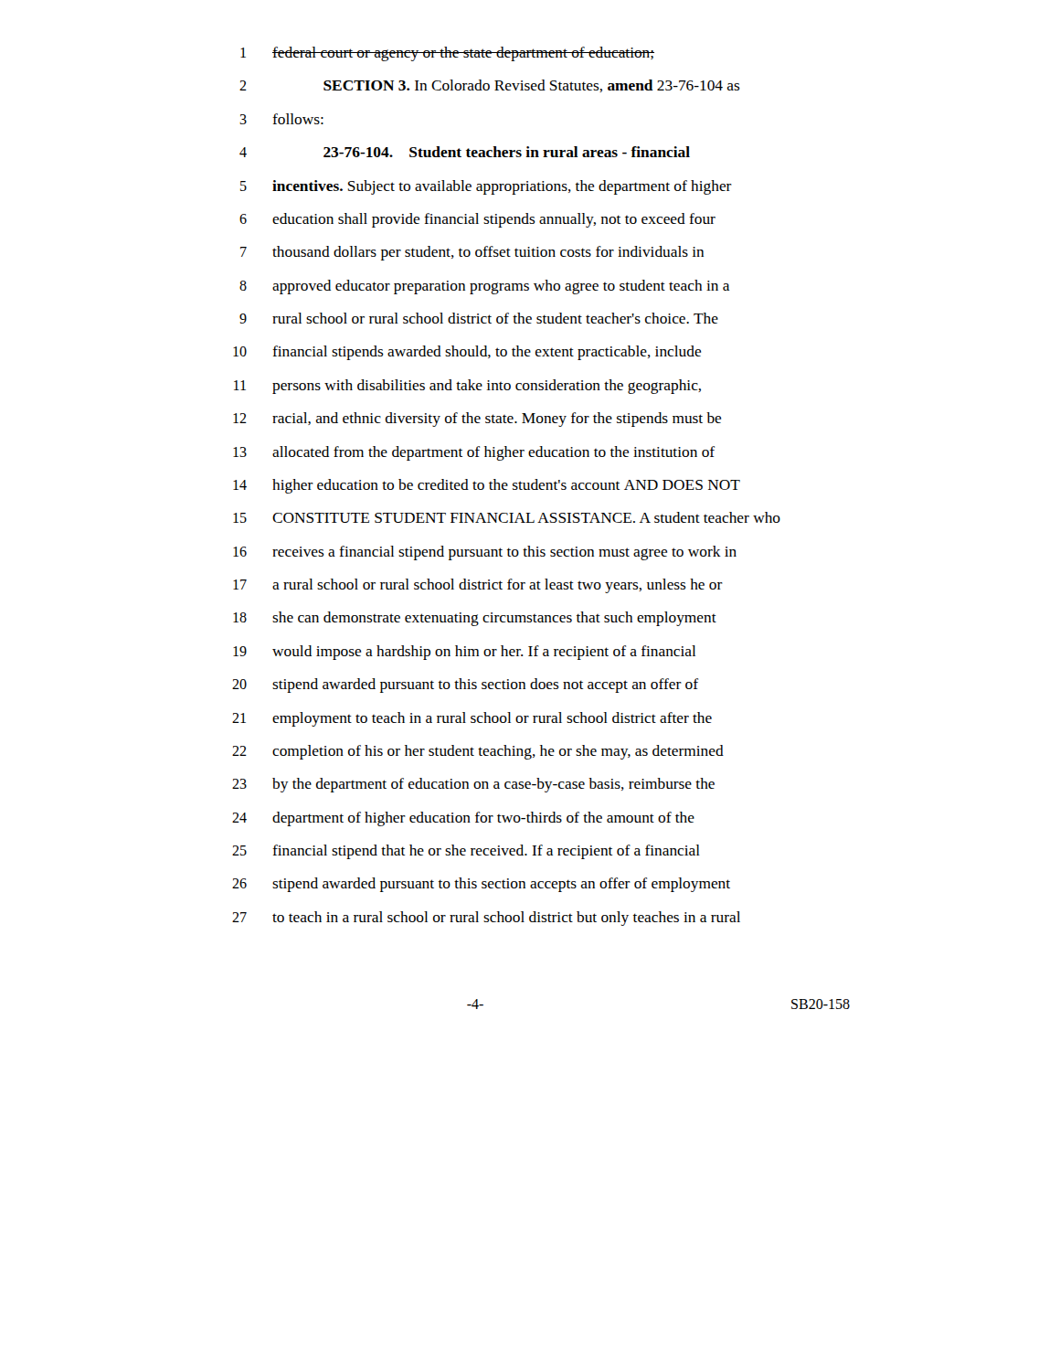1
federal court or agency or the state department of education;
2
SECTION 3. In Colorado Revised Statutes, amend 23-76-104 as
3
follows:
4
23-76-104. Student teachers in rural areas - financial
5
incentives. Subject to available appropriations, the department of higher
6
education shall provide financial stipends annually, not to exceed four
7
thousand dollars per student, to offset tuition costs for individuals in
8
approved educator preparation programs who agree to student teach in a
9
rural school or rural school district of the student teacher's choice. The
10
financial stipends awarded should, to the extent practicable, include
11
persons with disabilities and take into consideration the geographic,
12
racial, and ethnic diversity of the state. Money for the stipends must be
13
allocated from the department of higher education to the institution of
14
higher education to be credited to the student's account AND DOES NOT
15
CONSTITUTE STUDENT FINANCIAL ASSISTANCE. A student teacher who
16
receives a financial stipend pursuant to this section must agree to work in
17
a rural school or rural school district for at least two years, unless he or
18
she can demonstrate extenuating circumstances that such employment
19
would impose a hardship on him or her. If a recipient of a financial
20
stipend awarded pursuant to this section does not accept an offer of
21
employment to teach in a rural school or rural school district after the
22
completion of his or her student teaching, he or she may, as determined
23
by the department of education on a case-by-case basis, reimburse the
24
department of higher education for two-thirds of the amount of the
25
financial stipend that he or she received. If a recipient of a financial
26
stipend awarded pursuant to this section accepts an offer of employment
27
to teach in a rural school or rural school district but only teaches in a rural
-4-
SB20-158